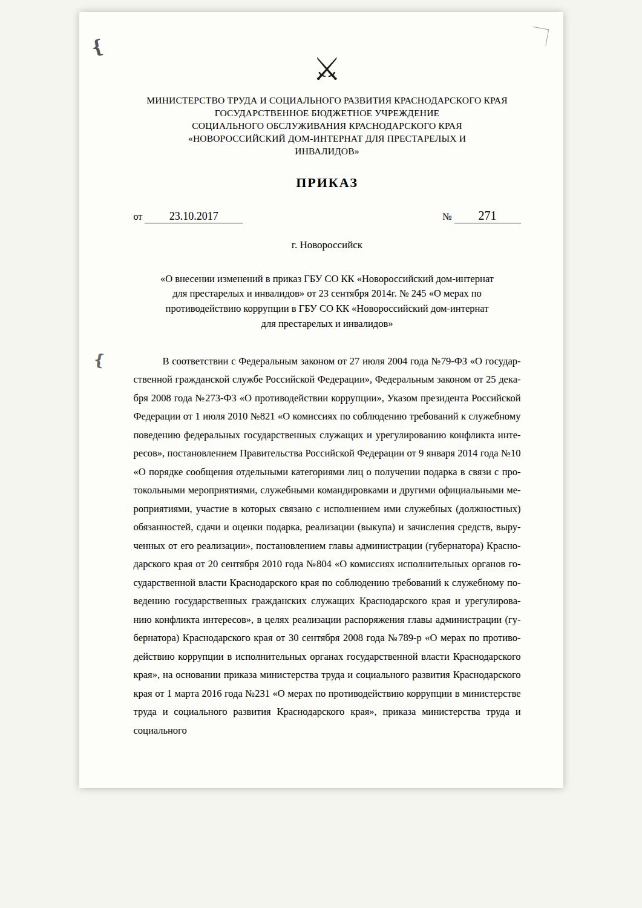❴
❴
⚔
Министерство труда и социального развития Краснодарского края Государственное бюджетное учреждение социального обслуживания Краснодарского края «Новороссийский дом-интернат для престарелых и инвалидов»
ПРИКАЗ
от 23.10.2017
№ 271
г. Новороссийск
«О внесении изменений в приказ ГБУ СО КК «Новороссийский дом-интернат
для престарелых и инвалидов» от 23 сентября 2014г. № 245 «О мерах по
противодействию коррупции в ГБУ СО КК «Новороссийский дом-интернат
для престарелых и инвалидов»
В соответствии с Федеральным законом от 27 июля 2004 года №79-ФЗ «О государственной гражданской службе Российской Федерации», Федеральным законом от 25 декабря 2008 года №273-ФЗ «О противодействии коррупции», Указом президента Российской Федерации от 1 июля 2010 №821 «О комиссиях по соблюдению требований к служебному поведению федеральных государственных служащих и урегулированию конфликта интересов», постановлением Правительства Российской Федерации от 9 января 2014 года №10 «О порядке сообщения отдельными категориями лиц о получении подарка в связи с протокольными мероприятиями, служебными командировками и другими официальными мероприятиями, участие в которых связано с исполнением ими служебных (должностных) обязанностей, сдачи и оценки подарка, реализации (выкупа) и зачисления средств, вырученных от его реализации», постановлением главы администрации (губернатора) Краснодарского края от 20 сентября 2010 года №804 «О комиссиях исполнительных органов государственной власти Краснодарского края по соблюдению требований к служебному поведению государственных гражданских служащих Краснодарского края и урегулированию конфликта интересов», в целях реализации распоряжения главы администрации (губернатора) Краснодарского края от 30 сентября 2008 года №789-р «О мерах по противодействию коррупции в исполнительных органах государственной власти Краснодарского края», на основании приказа министерства труда и социального развития Краснодарского края от 1 марта 2016 года №231 «О мерах по противодействию коррупции в министерстве труда и социального развития Краснодарского края», приказа министерства труда и социального